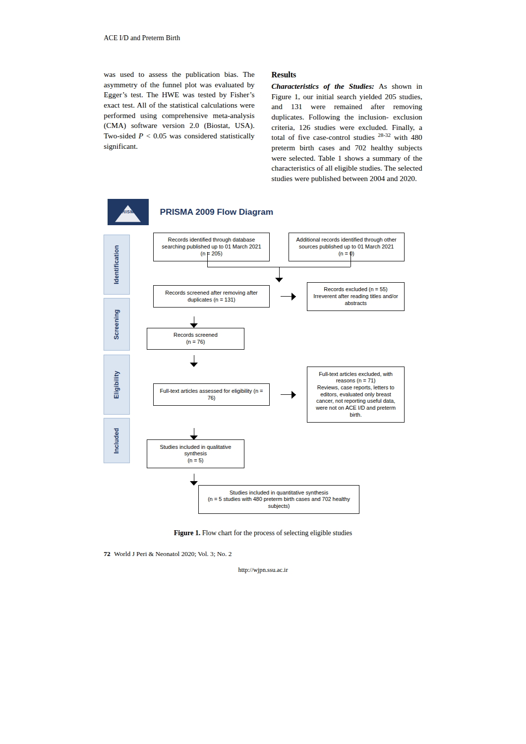ACE I/D and Preterm Birth
was used to assess the publication bias. The asymmetry of the funnel plot was evaluated by Egger’s test. The HWE was tested by Fisher’s exact test. All of the statistical calculations were performed using comprehensive meta-analysis (CMA) software version 2.0 (Biostat, USA). Two-sided P < 0.05 was considered statistically significant.
Results
Characteristics of the Studies: As shown in Figure 1, our initial search yielded 205 studies, and 131 were remained after removing duplicates. Following the inclusion- exclusion criteria, 126 studies were excluded. Finally, a total of five case-control studies 28-32 with 480 preterm birth cases and 702 healthy subjects were selected. Table 1 shows a summary of the characteristics of all eligible studies. The selected studies were published between 2004 and 2020.
PRISMA
PRISMA 2009 Flow Diagram
Identification
Screening
Eligibility
Included
Records identified through database searching published up to 01 March 2021
(n = 205)
Additional records identified through other sources published up to 01 March 2021
(n = 0)
Records screened after removing after duplicates (n = 131)
Records excluded (n = 55)
Irreverent after reading titles and/or abstracts
Records screened
(n = 76)
Full-text articles assessed for eligibility (n = 76)
Full-text articles excluded, with reasons (n = 71)
Reviews, case reports, letters to editors, evaluated only breast cancer, not reporting useful data, were not on ACE I/D and preterm birth.
Studies included in qualitative synthesis
(n = 5)
Studies included in quantitative synthesis
(n = 5 studies with 480 preterm birth cases and 702 healthy subjects)
Figure 1. Flow chart for the process of selecting eligible studies
72 World J Peri & Neonatol 2020; Vol. 3; No. 2
http://wjpn.ssu.ac.ir